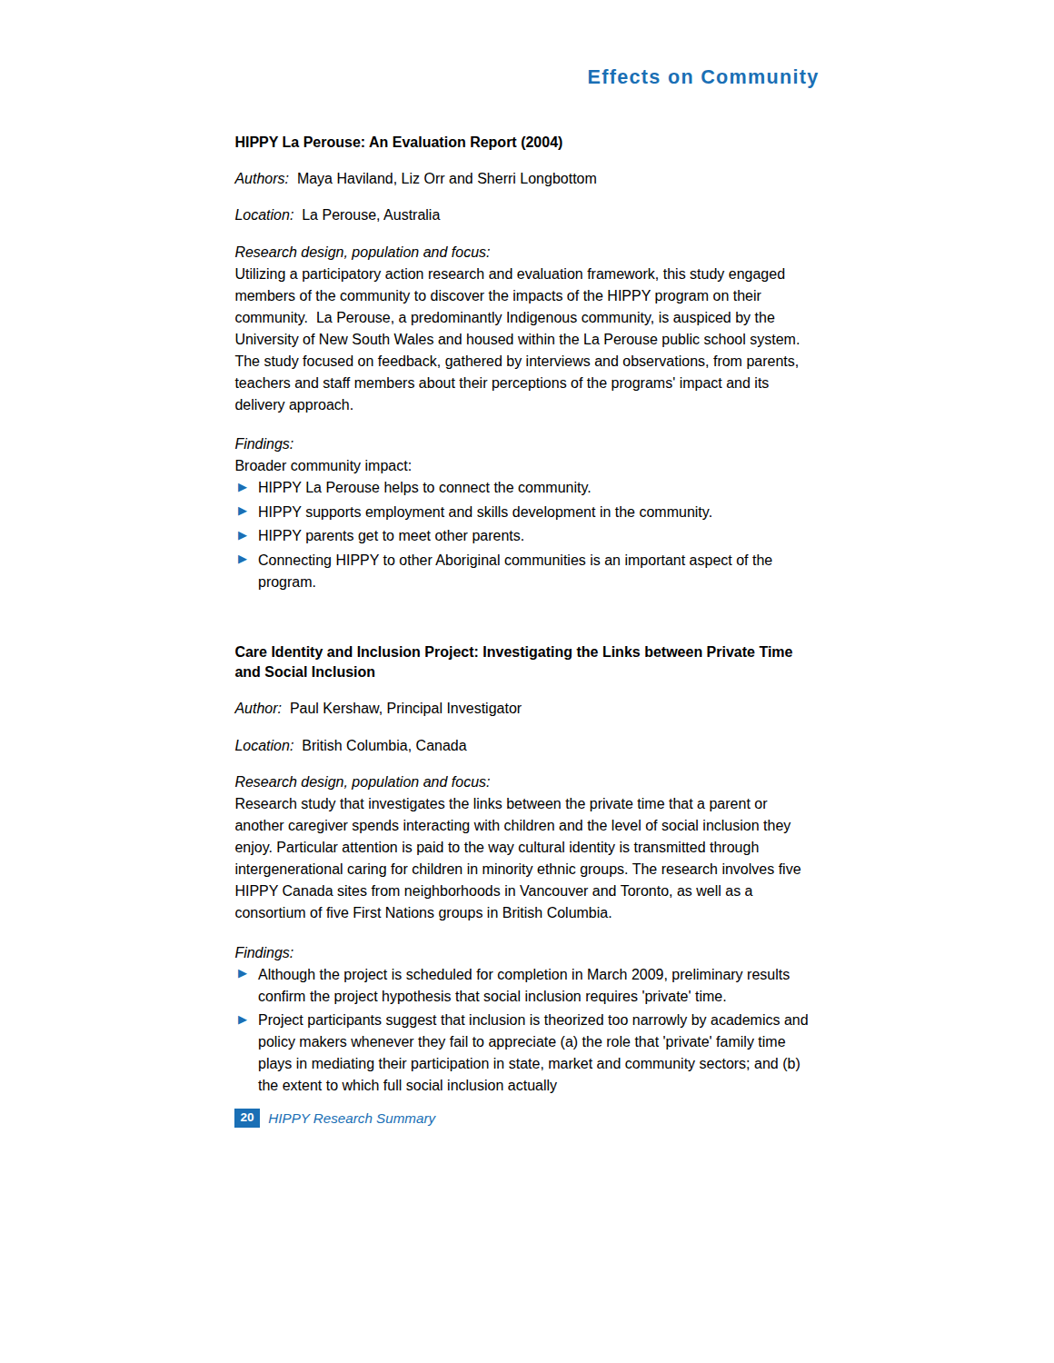Effects on Community
HIPPY La Perouse: An Evaluation Report (2004)
Authors: Maya Haviland, Liz Orr and Sherri Longbottom
Location: La Perouse, Australia
Research design, population and focus: Utilizing a participatory action research and evaluation framework, this study engaged members of the community to discover the impacts of the HIPPY program on their community. La Perouse, a predominantly Indigenous community, is auspiced by the University of New South Wales and housed within the La Perouse public school system. The study focused on feedback, gathered by interviews and observations, from parents, teachers and staff members about their perceptions of the programs' impact and its delivery approach.
Findings: Broader community impact:
HIPPY La Perouse helps to connect the community.
HIPPY supports employment and skills development in the community.
HIPPY parents get to meet other parents.
Connecting HIPPY to other Aboriginal communities is an important aspect of the program.
Care Identity and Inclusion Project: Investigating the Links between Private Time and Social Inclusion
Author: Paul Kershaw, Principal Investigator
Location: British Columbia, Canada
Research design, population and focus: Research study that investigates the links between the private time that a parent or another caregiver spends interacting with children and the level of social inclusion they enjoy. Particular attention is paid to the way cultural identity is transmitted through intergenerational caring for children in minority ethnic groups. The research involves five HIPPY Canada sites from neighborhoods in Vancouver and Toronto, as well as a consortium of five First Nations groups in British Columbia.
Findings:
Although the project is scheduled for completion in March 2009, preliminary results confirm the project hypothesis that social inclusion requires 'private' time.
Project participants suggest that inclusion is theorized too narrowly by academics and policy makers whenever they fail to appreciate (a) the role that 'private' family time plays in mediating their participation in state, market and community sectors; and (b) the extent to which full social inclusion actually
20 HIPPY Research Summary